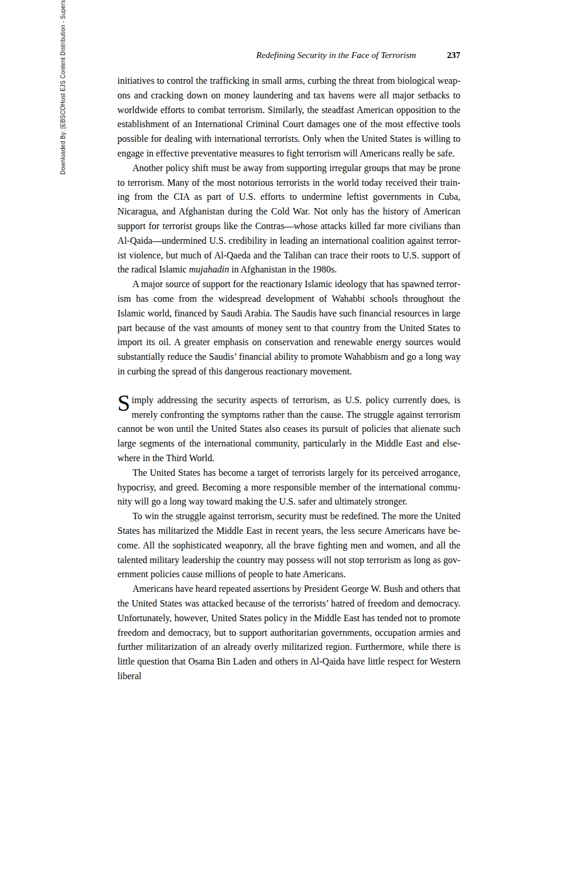Downloaded By: [EBSCOHost EJS Content Distribution - Superseded by 916427733] At: 18:08 5 June 2010
Redefining Security in the Face of Terrorism 237
initiatives to control the trafficking in small arms, curbing the threat from biological weapons and cracking down on money laundering and tax havens were all major setbacks to worldwide efforts to combat terrorism. Similarly, the steadfast American opposition to the establishment of an International Criminal Court damages one of the most effective tools possible for dealing with inter­national terrorists. Only when the United States is willing to engage in effective preventative measures to fight terrorism will Americans really be safe.
Another policy shift must be away from supporting irregular groups that may be prone to terrorism. Many of the most notorious terrorists in the world today received their training from the CIA as part of U.S. efforts to undermine leftist governments in Cuba, Nicaragua, and Afghanistan during the Cold War. Not only has the history of American support for terrorist groups like the Contras—whose attacks killed far more civilians than Al-Qaida—undermined U.S. credi­bility in leading an international coalition against terrorist violence, but much of Al-Qaeda and the Taliban can trace their roots to U.S. support of the radical Islamic mujahadin in Afghanistan in the 1980s.
A major source of support for the reactionary Islamic ideology that has spawned terrorism has come from the widespread development of Wahabbi schools throughout the Islamic world, financed by Saudi Arabia. The Saudis have such financial resources in large part because of the vast amounts of money sent to that country from the United States to import its oil. A greater emphasis on conservation and renewable energy sources would substantially reduce the Saudis’ financial ability to promote Wahabbism and go a long way in curbing the spread of this dangerous reactionary movement.
Simply addressing the security aspects of terrorism, as U.S. policy currently does, is merely confronting the symptoms rather than the cause. The struggle against terrorism cannot be won until the United States also ceases its pursuit of policies that alienate such large segments of the international community, particularly in the Middle East and elsewhere in the Third World.
The United States has become a target of terrorists largely for its perceived arrogance, hypocrisy, and greed. Becoming a more responsible member of the international community will go a long way toward making the U.S. safer and ultimately stronger.
To win the struggle against terrorism, security must be redefined. The more the United States has militarized the Middle East in recent years, the less secure Americans have become. All the sophisticated weaponry, all the brave fighting men and women, and all the talented military leadership the country may possess will not stop terrorism as long as government policies cause millions of people to hate Americans.
Americans have heard repeated assertions by President George W. Bush and others that the United States was attacked because of the terrorists’ hatred of freedom and democracy. Unfortunately, however, United States policy in the Middle East has tended not to promote freedom and democracy, but to support authoritarian governments, occupation armies and further militarization of an already overly militarized region. Furthermore, while there is little question that Osama Bin Laden and others in Al-Qaida have little respect for Western liberal